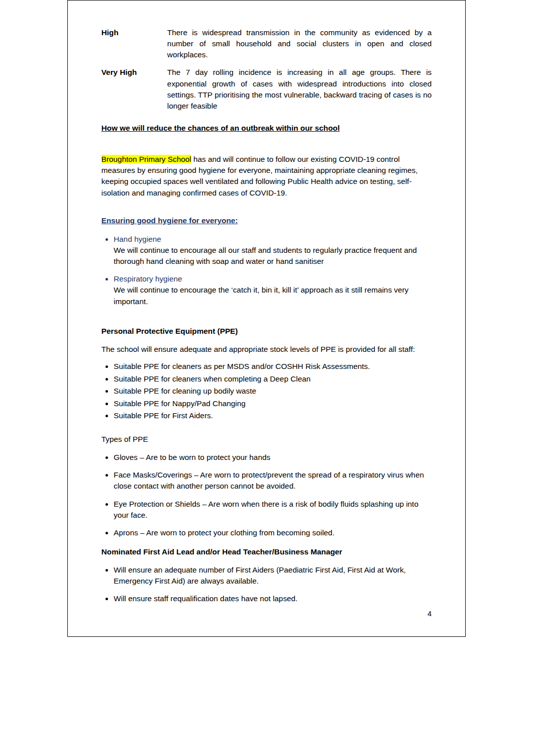High
There is widespread transmission in the community as evidenced by a number of small household and social clusters in open and closed workplaces.
Very High
The 7 day rolling incidence is increasing in all age groups. There is exponential growth of cases with widespread introductions into closed settings. TTP prioritising the most vulnerable, backward tracing of cases is no longer feasible
How we will reduce the chances of an outbreak within our school
Broughton Primary School has and will continue to follow our existing COVID-19 control measures by ensuring good hygiene for everyone, maintaining appropriate cleaning regimes, keeping occupied spaces well ventilated and following Public Health advice on testing, self-isolation and managing confirmed cases of COVID-19.
Ensuring good hygiene for everyone:
Hand hygiene We will continue to encourage all our staff and students to regularly practice frequent and thorough hand cleaning with soap and water or hand sanitiser
Respiratory hygiene We will continue to encourage the ‘catch it, bin it, kill it’ approach as it still remains very important.
Personal Protective Equipment (PPE)
The school will ensure adequate and appropriate stock levels of PPE is provided for all staff:
Suitable PPE for cleaners as per MSDS and/or COSHH Risk Assessments.
Suitable PPE for cleaners when completing a Deep Clean
Suitable PPE for cleaning up bodily waste
Suitable PPE for Nappy/Pad Changing
Suitable PPE for First Aiders.
Types of PPE
Gloves – Are to be worn to protect your hands
Face Masks/Coverings – Are worn to protect/prevent the spread of a respiratory virus when close contact with another person cannot be avoided.
Eye Protection or Shields – Are worn when there is a risk of bodily fluids splashing up into your face.
Aprons – Are worn to protect your clothing from becoming soiled.
Nominated First Aid Lead and/or Head Teacher/Business Manager
Will ensure an adequate number of First Aiders (Paediatric First Aid, First Aid at Work, Emergency First Aid) are always available.
Will ensure staff requalification dates have not lapsed.
4